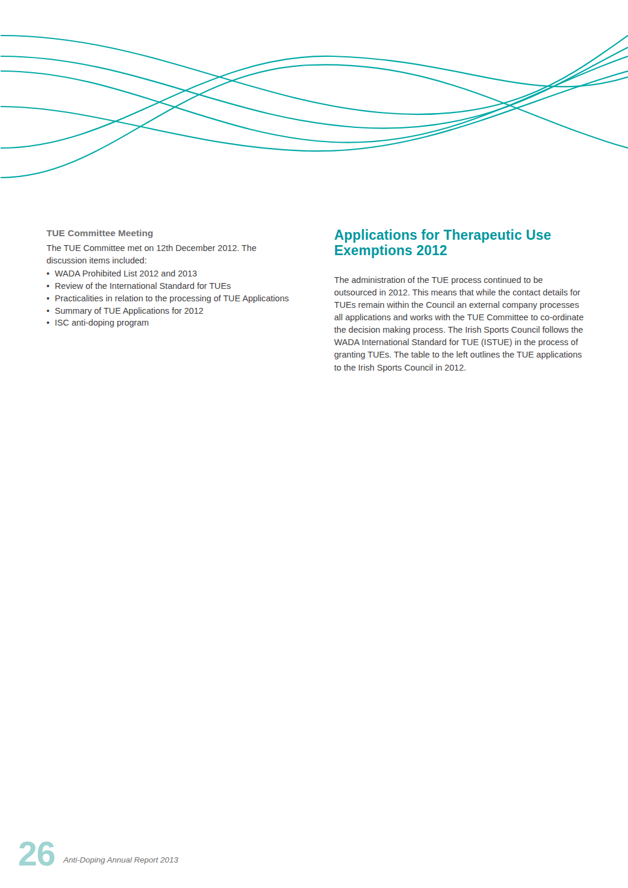TUE Committee Meeting
The TUE Committee met on 12th December 2012. The discussion items included:
WADA Prohibited List 2012 and 2013
Review of the International Standard for TUEs
Practicalities in relation to the processing of TUE Applications
Summary of TUE Applications for 2012
ISC anti-doping program
Applications for Therapeutic Use
Exemptions 2012
The administration of the TUE process continued to be outsourced in 2012. This means that while the contact details for TUEs remain within the Council an external company processes all applications and works with the TUE Committee to co-ordinate the decision making process. The Irish Sports Council follows the WADA International Standard for TUE (ISTUE) in the process of granting TUEs. The table to the left outlines the TUE applications to the Irish Sports Council in 2012.
26
Anti-Doping Annual Report 2013